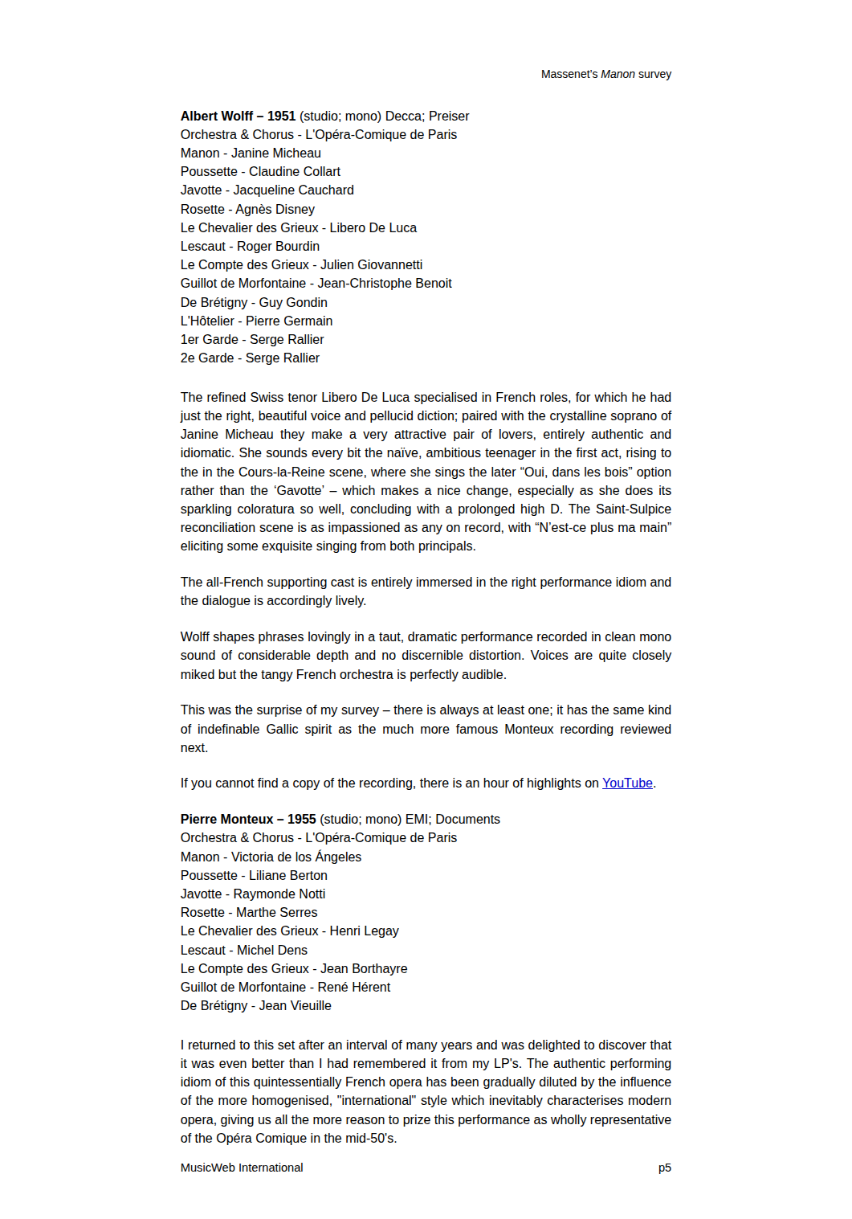Massenet’s Manon survey
Albert Wolff – 1951 (studio; mono) Decca; Preiser
Orchestra & Chorus - L'Opéra-Comique de Paris
Manon - Janine Micheau
Poussette - Claudine Collart
Javotte - Jacqueline Cauchard
Rosette - Agnès Disney
Le Chevalier des Grieux - Libero De Luca
Lescaut - Roger Bourdin
Le Compte des Grieux - Julien Giovannetti
Guillot de Morfontaine - Jean-Christophe Benoit
De Brétigny - Guy Gondin
L'Hôtelier - Pierre Germain
1er Garde - Serge Rallier
2e Garde - Serge Rallier
The refined Swiss tenor Libero De Luca specialised in French roles, for which he had just the right, beautiful voice and pellucid diction; paired with the crystalline soprano of Janine Micheau they make a very attractive pair of lovers, entirely authentic and idiomatic. She sounds every bit the naïve, ambitious teenager in the first act, rising to the in the Cours-la-Reine scene, where she sings the later “Oui, dans les bois” option rather than the ‘Gavotte’ – which makes a nice change, especially as she does its sparkling coloratura so well, concluding with a prolonged high D. The Saint-Sulpice reconciliation scene is as impassioned as any on record, with “N’est-ce plus ma main” eliciting some exquisite singing from both principals.
The all-French supporting cast is entirely immersed in the right performance idiom and the dialogue is accordingly lively.
Wolff shapes phrases lovingly in a taut, dramatic performance recorded in clean mono sound of considerable depth and no discernible distortion. Voices are quite closely miked but the tangy French orchestra is perfectly audible.
This was the surprise of my survey – there is always at least one; it has the same kind of indefinable Gallic spirit as the much more famous Monteux recording reviewed next.
If you cannot find a copy of the recording, there is an hour of highlights on YouTube.
Pierre Monteux – 1955 (studio; mono) EMI; Documents
Orchestra & Chorus - L'Opéra-Comique de Paris
Manon - Victoria de los Ángeles
Poussette - Liliane Berton
Javotte - Raymonde Notti
Rosette - Marthe Serres
Le Chevalier des Grieux - Henri Legay
Lescaut - Michel Dens
Le Compte des Grieux - Jean Borthayre
Guillot de Morfontaine - René Hérent
De Brétigny - Jean Vieuille
I returned to this set after an interval of many years and was delighted to discover that it was even better than I had remembered it from my LP's. The authentic performing idiom of this quintessentially French opera has been gradually diluted by the influence of the more homogenised, "international" style which inevitably characterises modern opera, giving us all the more reason to prize this performance as wholly representative of the Opéra Comique in the mid-50's.
MusicWeb International p5